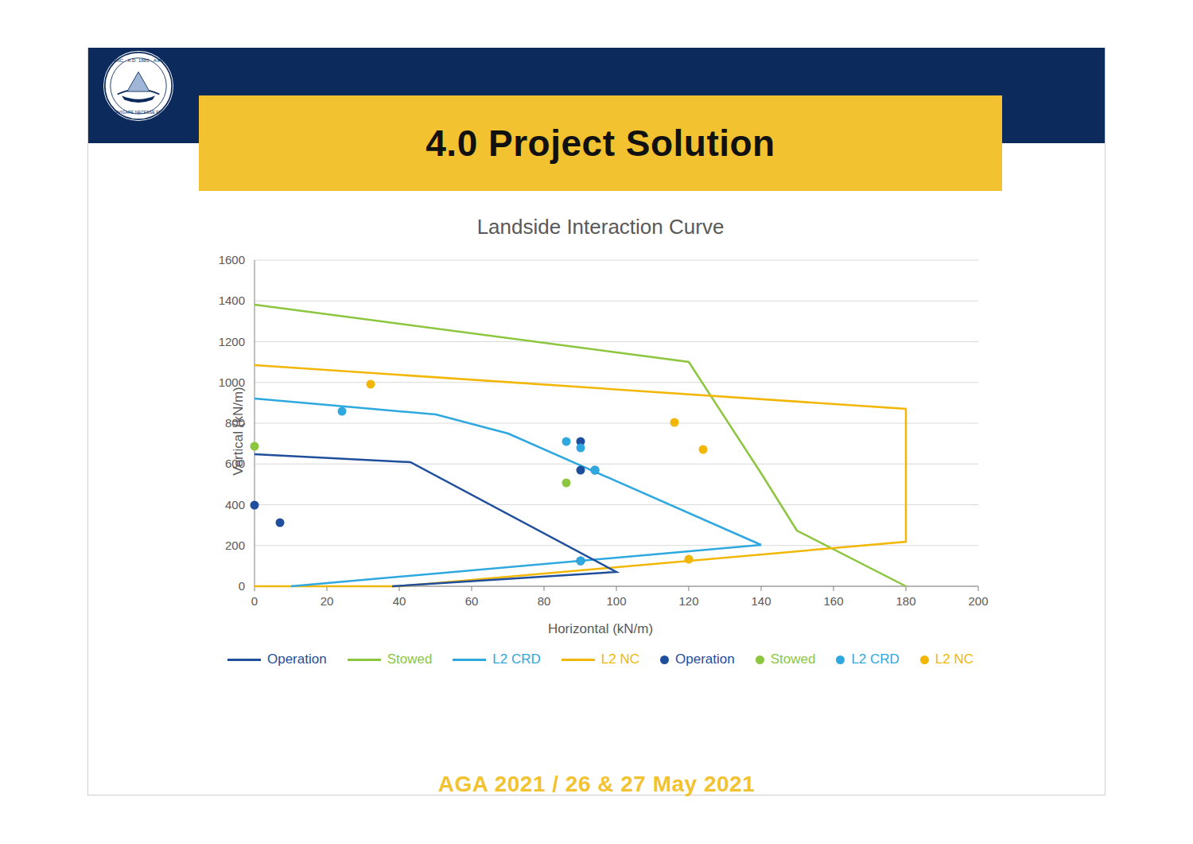PIANC · A.D. 1885 · AIPCN NAVIGARE NECESSE EST
4.0 Project Solution
Landside Interaction Curve
Vertical (kN/m) 0 200 400 600 800 1000 1200 1400 1600 0 20 40 60 80 100 120 140 160 180 200
Horizontal (kN/m)
Operation
Stowed
L2 CRD
L2 NC
Operation
Stowed
L2 CRD
L2 NC
AGA 2021 / 26 & 27 May 2021